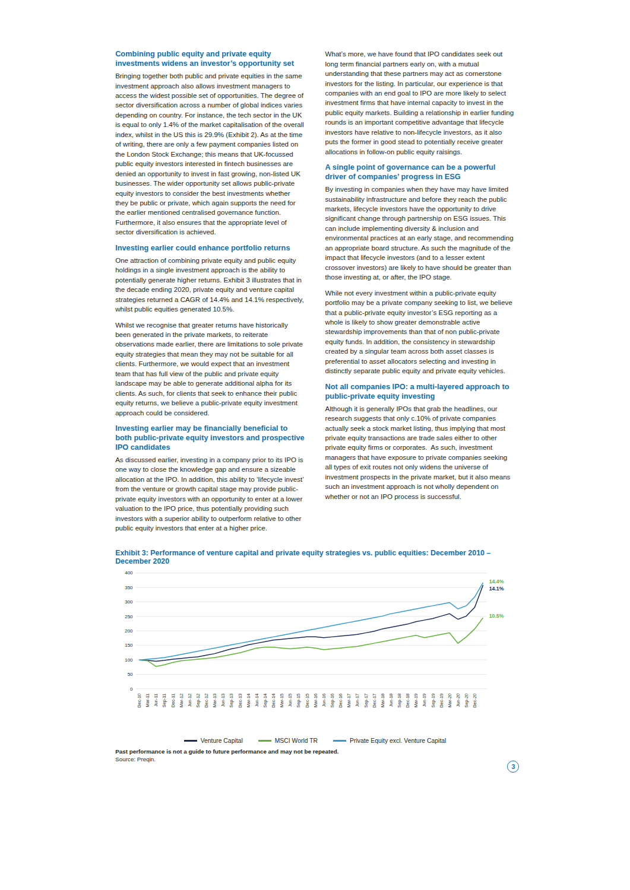Combining public equity and private equity investments widens an investor’s opportunity set
Bringing together both public and private equities in the same investment approach also allows investment managers to access the widest possible set of opportunities. The degree of sector diversification across a number of global indices varies depending on country. For instance, the tech sector in the UK is equal to only 1.4% of the market capitalisation of the overall index, whilst in the US this is 29.9% (Exhibit 2). As at the time of writing, there are only a few payment companies listed on the London Stock Exchange; this means that UK-focussed public equity investors interested in fintech businesses are denied an opportunity to invest in fast growing, non-listed UK businesses. The wider opportunity set allows public-private equity investors to consider the best investments whether they be public or private, which again supports the need for the earlier mentioned centralised governance function. Furthermore, it also ensures that the appropriate level of sector diversification is achieved.
Investing earlier could enhance portfolio returns
One attraction of combining private equity and public equity holdings in a single investment approach is the ability to potentially generate higher returns. Exhibit 3 illustrates that in the decade ending 2020, private equity and venture capital strategies returned a CAGR of 14.4% and 14.1% respectively, whilst public equities generated 10.5%.
Whilst we recognise that greater returns have historically been generated in the private markets, to reiterate observations made earlier, there are limitations to sole private equity strategies that mean they may not be suitable for all clients. Furthermore, we would expect that an investment team that has full view of the public and private equity landscape may be able to generate additional alpha for its clients. As such, for clients that seek to enhance their public equity returns, we believe a public-private equity investment approach could be considered.
Investing earlier may be financially beneficial to both public-private equity investors and prospective IPO candidates
As discussed earlier, investing in a company prior to its IPO is one way to close the knowledge gap and ensure a sizeable allocation at the IPO. In addition, this ability to ‘lifecycle invest’ from the venture or growth capital stage may provide public-private equity investors with an opportunity to enter at a lower valuation to the IPO price, thus potentially providing such investors with a superior ability to outperform relative to other public equity investors that enter at a higher price.
What’s more, we have found that IPO candidates seek out long term financial partners early on, with a mutual understanding that these partners may act as cornerstone investors for the listing. In particular, our experience is that companies with an end goal to IPO are more likely to select investment firms that have internal capacity to invest in the public equity markets. Building a relationship in earlier funding rounds is an important competitive advantage that lifecycle investors have relative to non-lifecycle investors, as it also puts the former in good stead to potentially receive greater allocations in follow-on public equity raisings.
A single point of governance can be a powerful driver of companies’ progress in ESG
By investing in companies when they have may have limited sustainability infrastructure and before they reach the public markets, lifecycle investors have the opportunity to drive significant change through partnership on ESG issues. This can include implementing diversity & inclusion and environmental practices at an early stage, and recommending an appropriate board structure. As such the magnitude of the impact that lifecycle investors (and to a lesser extent crossover investors) are likely to have should be greater than those investing at, or after, the IPO stage.
While not every investment within a public-private equity portfolio may be a private company seeking to list, we believe that a public-private equity investor’s ESG reporting as a whole is likely to show greater demonstrable active stewardship improvements than that of non public-private equity funds. In addition, the consistency in stewardship created by a singular team across both asset classes is preferential to asset allocators selecting and investing in distinctly separate public equity and private equity vehicles.
Not all companies IPO: a multi-layered approach to public-private equity investing
Although it is generally IPOs that grab the headlines, our research suggests that only c.10% of private companies actually seek a stock market listing, thus implying that most private equity transactions are trade sales either to other private equity firms or corporates. As such, investment managers that have exposure to private companies seeking all types of exit routes not only widens the universe of investment prospects in the private market, but it also means such an investment approach is not wholly dependent on whether or not an IPO process is successful.
Exhibit 3: Performance of venture capital and private equity strategies vs. public equities: December 2010 – December 2020
400 350 300 250 200 150 100 50 0 14.4% 14.1% 10.5% Dec-10 Mar-11 Jun-11 Sep-11 Dec-11 Mar-12 Jun-12 Sep-12 Dec-12 Mar-13 Jun-13 Sep-13 Dec-13 Mar-14 Jun-14 Sep-14 Dec-14 Mar-15 Jun-15 Sep-15 Dec-15 Mar-16 Jun-16 Sep-16 Dec-16 Mar-17 Jun-17 Sep-17 Dec-17 Mar-18 Jun-18 Sep-18 Dec-18 Mar-19 Jun-19 Sep-19 Dec-19 Mar-20 Jun-20 Sep-20 Dec-20
Venture Capital MSCI World TR Private Equity excl. Venture Capital
Past performance is not a guide to future performance and may not be repeated.
Source: Preqin.
3